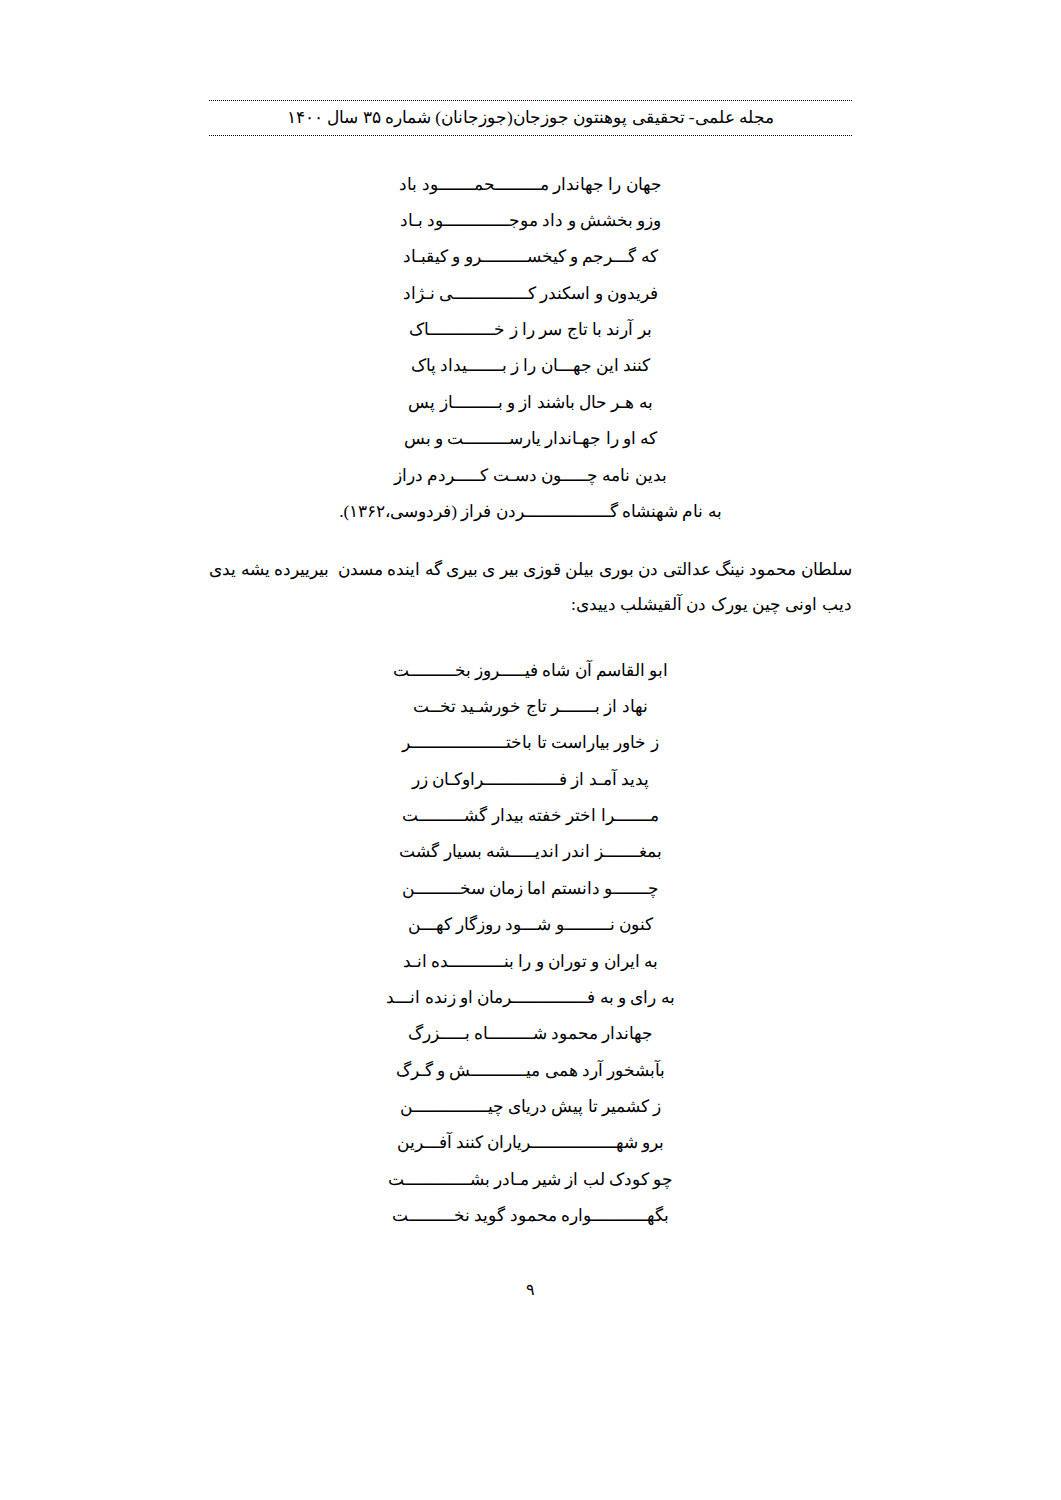مجله علمی- تحقیقی پوهنتون جوزجان(جوزجانان) شماره ۳۵ سال ۱۴۰۰
جهان را جهاندار مـــــــــحمـــــــود باد
وزو بخشش و داد موجـــــــــــــود بـاد
که گـــرجم و کیخســـــــــرو و کیقبـاد
فریدون و اسکندر کـــــــــــــــی نـژاد
بر آرند با تاج سر را ز خـــــــــــــاک
کنند این جهـــان را ز بـــــــیداد پاک
به هـر حال باشند از و بـــــــــاز پس
که او را جهـاندار یارســـــــــت و بس
بدین نامه چـــــون دسـت کـــــردم دراز
به نام شهنشاه گـــــــــــــــــردن فراز (فردوسی،۱۳۶۲).
سلطان محمود نینگ عدالتی دن بوری بیلن قوزی بیر ی بیری گه اینده مسدن بیرییرده یشه یدی دیب اونی چین یورک دن آلقیشلب دییدی:
ابو القاسم آن شاه فیـــــروز بخـــــــــت
نهاد از بـــــــر تاج خورشـید تخــت
ز خاور بیاراست تا باختـــــــــــــــــــر
پدید آمـد از فـــــــــــــــراوکـان زر
مـــــــرا اختر خفته بیدار گشـــــــــت
بمغـــــــز اندر اندیـــــشه بسیار گشت
چـــــــو دانستم اما زمان سخـــــــــن
کنون نـــــــــو شـــود روزگار کهـــن
به ایران و توران و را بنـــــــــــده انـد
به رای و به فـــــــــــــــرمان او زنده انـــد
جهاندار محمود شـــــــــاه بـــــزرگ
بآبشخور آرد همی میـــــــــــش و گـرگ
ز کشمیر تا پیش دریای چیـــــــــــــــن
برو شهـــــــــــــــــریاران کنند آفـــرین
چو کودک لب از شیر مـادر بشـــــــــــــت
بگهـــــــــــواره محمود گوید نخـــــــــت
۹